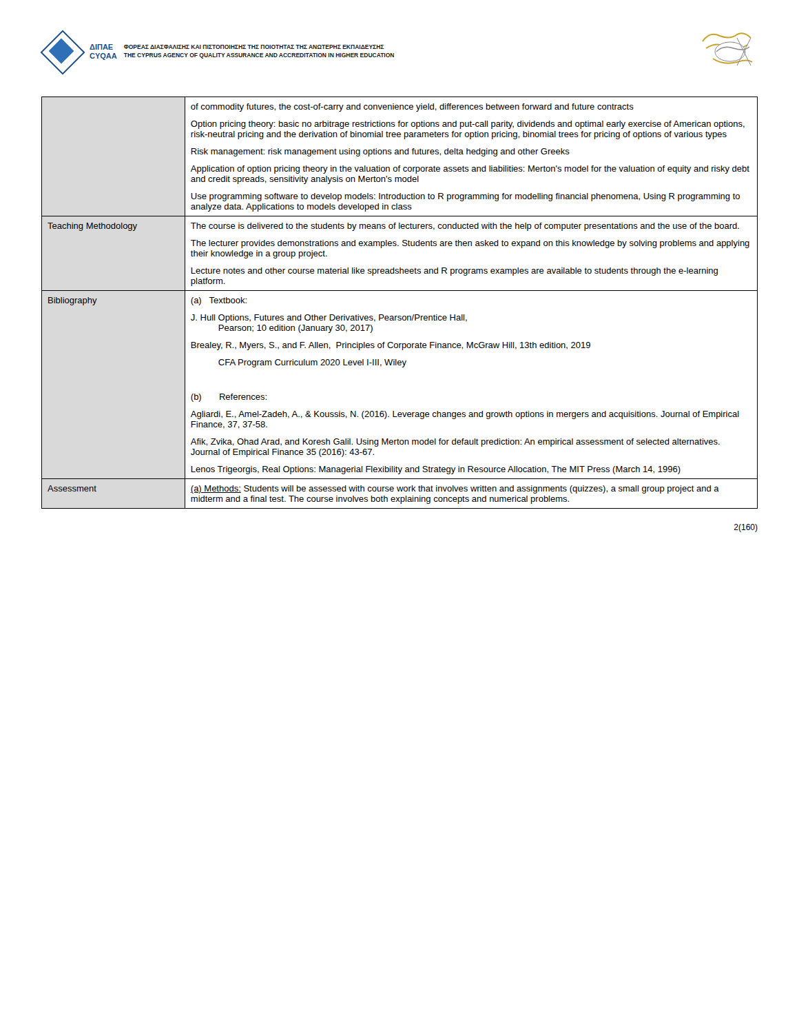ΔΙΠΑΕ
CYQAA
ΦΟΡΕΑΣ ΔΙΑΣΦΑΛΙΣΗΣ ΚΑΙ ΠΙΣΤΟΠΟΙΗΣΗΣ ΤΗΣ ΠΟΙΟΤΗΤΑΣ ΤΗΣ ΑΝΩΤΕΡΗΣ ΕΚΠΑΙΔΕΥΣΗΣ
THE CYPRUS AGENCY OF QUALITY ASSURANCE AND ACCREDITATION IN HIGHER EDUCATION
| | of commodity futures, the cost-of-carry and convenience yield, differences between forward and future contracts Option pricing theory: basic no arbitrage restrictions for options and put-call parity, dividends and optimal early exercise of American options, risk-neutral pricing and the derivation of binomial tree parameters for option pricing, binomial trees for pricing of options of various types Risk management: risk management using options and futures, delta hedging and other Greeks Application of option pricing theory in the valuation of corporate assets and liabilities: Merton's model for the valuation of equity and risky debt and credit spreads, sensitivity analysis on Merton's model Use programming software to develop models: Introduction to R programming for modelling financial phenomena, Using R programming to analyze data. Applications to models developed in class |
| Teaching Methodology | The course is delivered to the students by means of lecturers, conducted with the help of computer presentations and the use of the board. The lecturer provides demonstrations and examples. Students are then asked to expand on this knowledge by solving problems and applying their knowledge in a group project. Lecture notes and other course material like spreadsheets and R programs examples are available to students through the e-learning platform. |
| Bibliography | (a) Textbook: J. Hull Options, Futures and Other Derivatives, Pearson/Prentice Hall, Pearson; 10 edition (January 30, 2017) Brealey, R., Myers, S., and F. Allen, Principles of Corporate Finance, McGraw Hill, 13th edition, 2019 CFA Program Curriculum 2020 Level I-III, Wiley (b) References: Agliardi, E., Amel-Zadeh, A., & Koussis, N. (2016). Leverage changes and growth options in mergers and acquisitions. Journal of Empirical Finance, 37, 37-58. Afik, Zvika, Ohad Arad, and Koresh Galil. Using Merton model for default prediction: An empirical assessment of selected alternatives. Journal of Empirical Finance 35 (2016): 43-67. Lenos Trigeorgis, Real Options: Managerial Flexibility and Strategy in Resource Allocation, The MIT Press (March 14, 1996) |
| Assessment | (a) Methods: Students will be assessed with course work that involves written and assignments (quizzes), a small group project and a midterm and a final test. The course involves both explaining concepts and numerical problems. |
2(160)